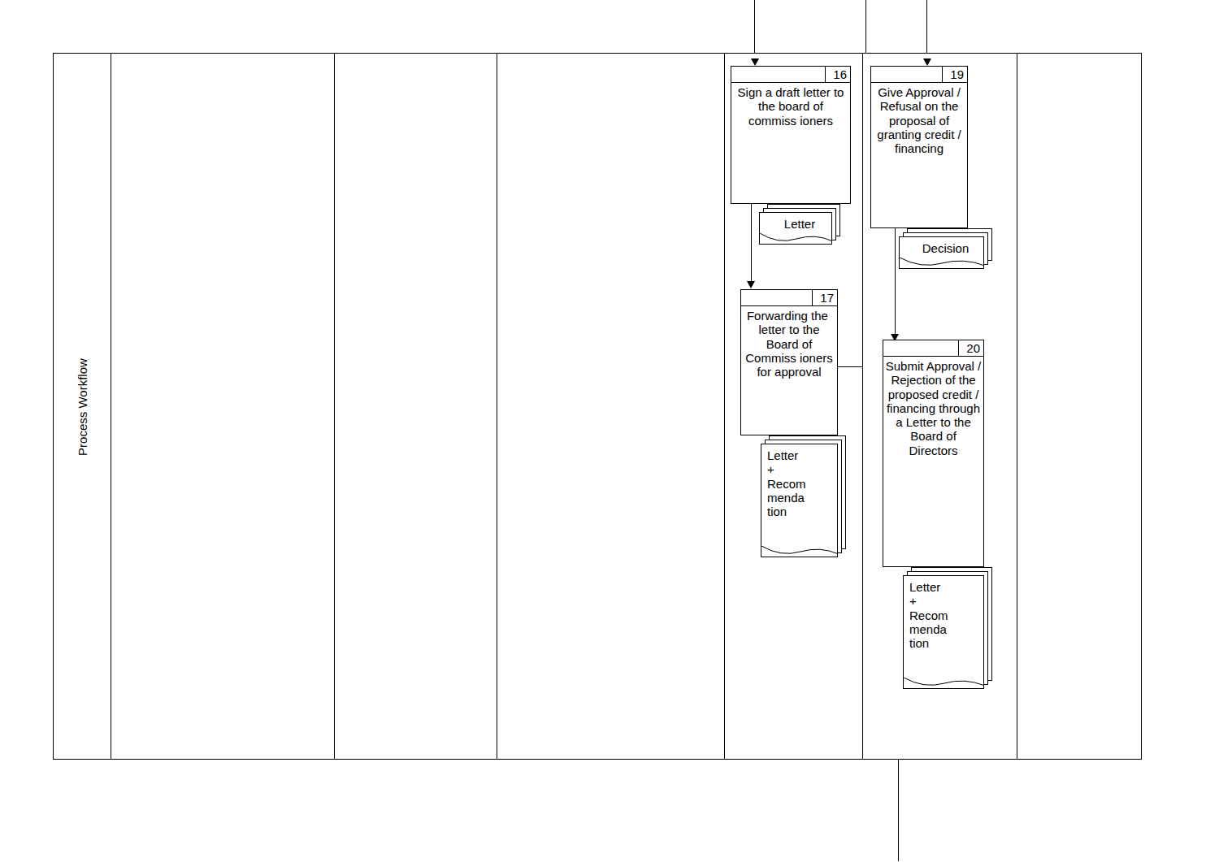Process Workflow
16
Sign a draft letter to the board of commiss ioners
Letter
17
Forwarding the letter to the Board of Commiss ioners for approval
Letter
+
Recom
menda
tion
19
Give Approval / Refusal on the proposal of granting credit / financing
Decision
20
Submit Approval / Rejection of the proposed credit / financing through a Letter to the Board of Directors
Letter
+
Recom
menda
tion